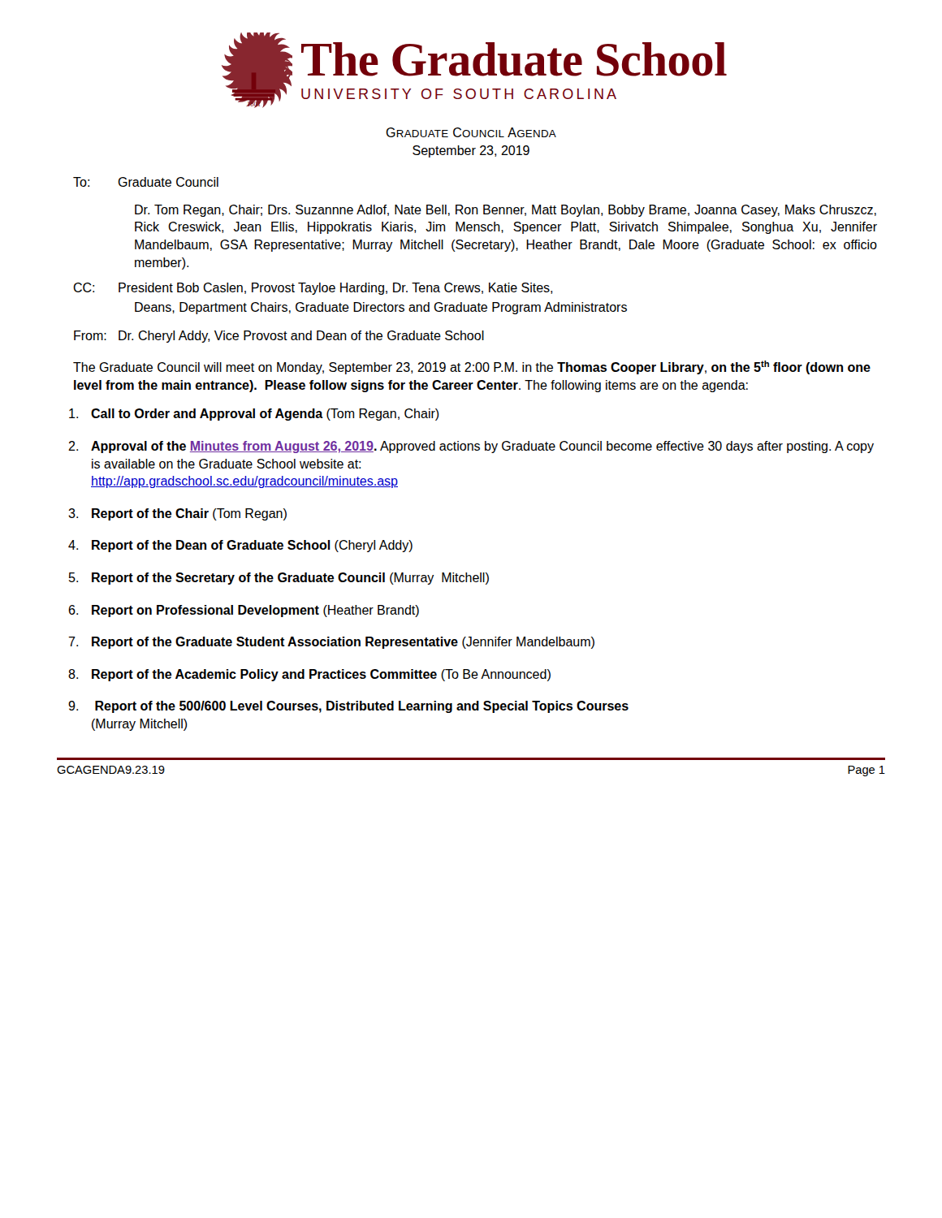1801
The Graduate School
UNIVERSITY OF SOUTH CAROLINA
GRADUATE COUNCIL AGENDA
September 23, 2019
To:
Graduate Council
Dr. Tom Regan, Chair; Drs. Suzannne Adlof, Nate Bell, Ron Benner, Matt Boylan, Bobby Brame, Joanna Casey, Maks Chruszcz, Rick Creswick, Jean Ellis, Hippokratis Kiaris, Jim Mensch, Spencer Platt, Sirivatch Shimpalee, Songhua Xu, Jennifer Mandelbaum, GSA Representative; Murray Mitchell (Secretary), Heather Brandt, Dale Moore (Graduate School: ex officio member).
CC:
President Bob Caslen, Provost Tayloe Harding, Dr. Tena Crews, Katie Sites,
Deans, Department Chairs, Graduate Directors and Graduate Program Administrators
From:
Dr. Cheryl Addy, Vice Provost and Dean of the Graduate School
The Graduate Council will meet on Monday, September 23, 2019 at 2:00 P.M. in the Thomas Cooper Library, on the 5th floor (down one level from the main entrance). Please follow signs for the Career Center. The following items are on the agenda:
Call to Order and Approval of Agenda (Tom Regan, Chair)
Approval of the Minutes from August 26, 2019. Approved actions by Graduate Council become effective 30 days after posting. A copy is available on the Graduate School website at:
http://app.gradschool.sc.edu/gradcouncil/minutes.asp
Report of the Chair (Tom Regan)
Report of the Dean of Graduate School (Cheryl Addy)
Report of the Secretary of the Graduate Council (Murray Mitchell)
Report on Professional Development (Heather Brandt)
Report of the Graduate Student Association Representative (Jennifer Mandelbaum)
Report of the Academic Policy and Practices Committee (To Be Announced)
Report of the 500/600 Level Courses, Distributed Learning and Special Topics Courses
(Murray Mitchell)
GCAGENDA9.23.19
Page 1